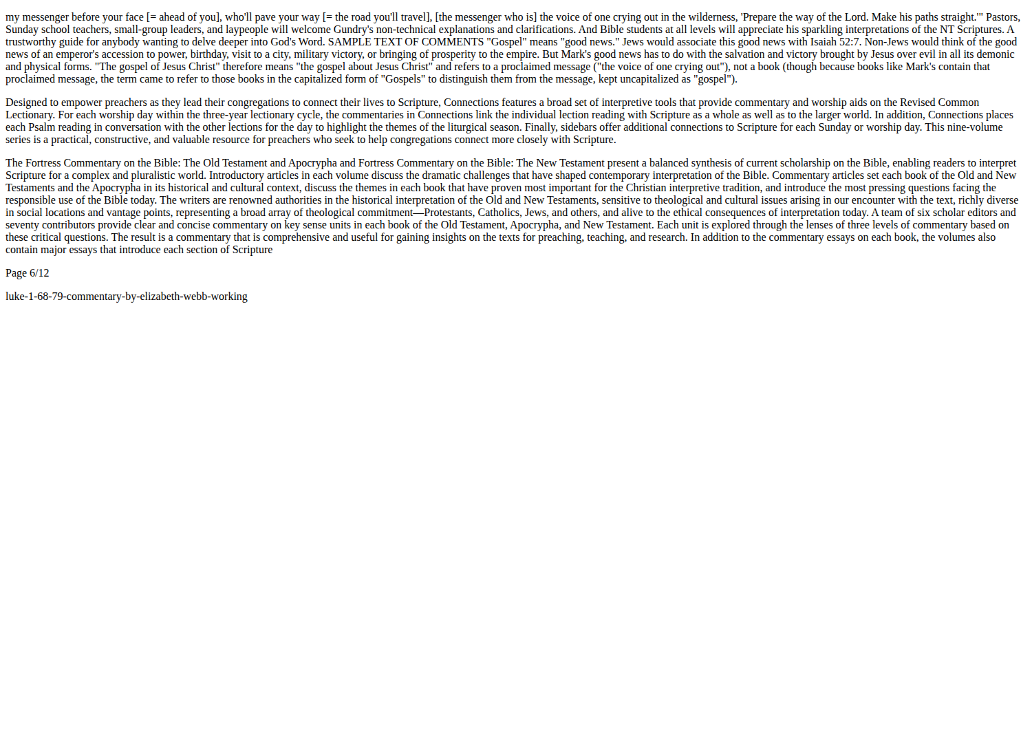my messenger before your face [= ahead of you], who'll pave your way [= the road you'll travel], [the messenger who is] the voice of one crying out in the wilderness, 'Prepare the way of the Lord. Make his paths straight.'" Pastors, Sunday school teachers, small-group leaders, and laypeople will welcome Gundry's non-technical explanations and clarifications. And Bible students at all levels will appreciate his sparkling interpretations of the NT Scriptures. A trustworthy guide for anybody wanting to delve deeper into God's Word. SAMPLE TEXT OF COMMENTS "Gospel" means "good news." Jews would associate this good news with Isaiah 52:7. Non-Jews would think of the good news of an emperor's accession to power, birthday, visit to a city, military victory, or bringing of prosperity to the empire. But Mark's good news has to do with the salvation and victory brought by Jesus over evil in all its demonic and physical forms. "The gospel of Jesus Christ" therefore means "the gospel about Jesus Christ" and refers to a proclaimed message ("the voice of one crying out"), not a book (though because books like Mark's contain that proclaimed message, the term came to refer to those books in the capitalized form of "Gospels" to distinguish them from the message, kept uncapitalized as "gospel").
Designed to empower preachers as they lead their congregations to connect their lives to Scripture, Connections features a broad set of interpretive tools that provide commentary and worship aids on the Revised Common Lectionary. For each worship day within the three-year lectionary cycle, the commentaries in Connections link the individual lection reading with Scripture as a whole as well as to the larger world. In addition, Connections places each Psalm reading in conversation with the other lections for the day to highlight the themes of the liturgical season. Finally, sidebars offer additional connections to Scripture for each Sunday or worship day. This nine-volume series is a practical, constructive, and valuable resource for preachers who seek to help congregations connect more closely with Scripture.
The Fortress Commentary on the Bible: The Old Testament and Apocrypha and Fortress Commentary on the Bible: The New Testament present a balanced synthesis of current scholarship on the Bible, enabling readers to interpret Scripture for a complex and pluralistic world. Introductory articles in each volume discuss the dramatic challenges that have shaped contemporary interpretation of the Bible. Commentary articles set each book of the Old and New Testaments and the Apocrypha in its historical and cultural context, discuss the themes in each book that have proven most important for the Christian interpretive tradition, and introduce the most pressing questions facing the responsible use of the Bible today. The writers are renowned authorities in the historical interpretation of the Old and New Testaments, sensitive to theological and cultural issues arising in our encounter with the text, richly diverse in social locations and vantage points, representing a broad array of theological commitment—Protestants, Catholics, Jews, and others, and alive to the ethical consequences of interpretation today. A team of six scholar editors and seventy contributors provide clear and concise commentary on key sense units in each book of the Old Testament, Apocrypha, and New Testament. Each unit is explored through the lenses of three levels of commentary based on these critical questions. The result is a commentary that is comprehensive and useful for gaining insights on the texts for preaching, teaching, and research. In addition to the commentary essays on each book, the volumes also contain major essays that introduce each section of Scripture
Page 6/12
luke-1-68-79-commentary-by-elizabeth-webb-working